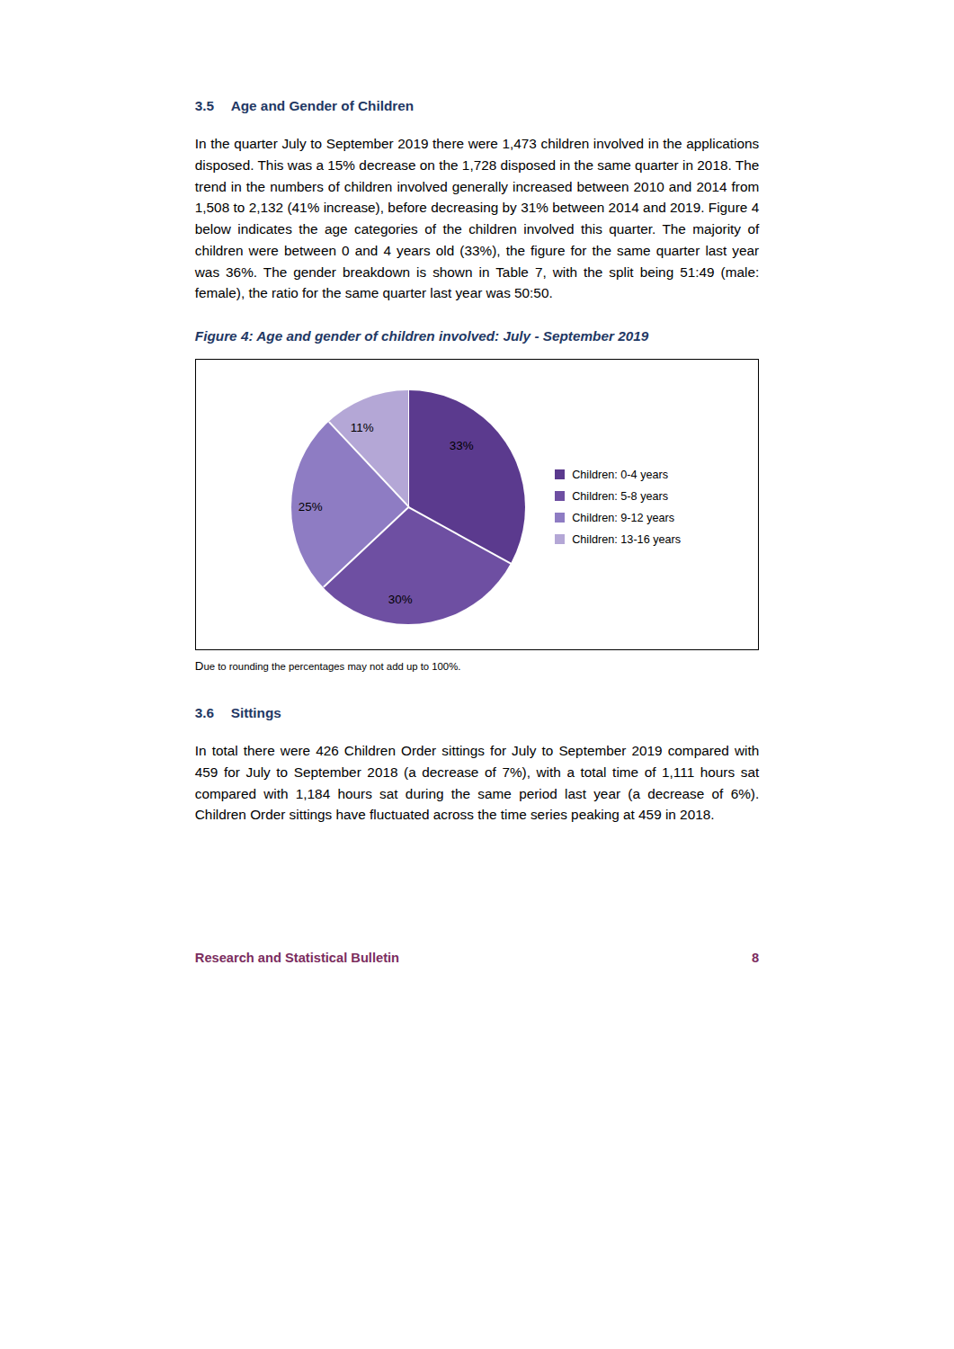3.5 Age and Gender of Children
In the quarter July to September 2019 there were 1,473 children involved in the applications disposed. This was a 15% decrease on the 1,728 disposed in the same quarter in 2018. The trend in the numbers of children involved generally increased between 2010 and 2014 from 1,508 to 2,132 (41% increase), before decreasing by 31% between 2014 and 2019. Figure 4 below indicates the age categories of the children involved this quarter. The majority of children were between 0 and 4 years old (33%), the figure for the same quarter last year was 36%. The gender breakdown is shown in Table 7, with the split being 51:49 (male: female), the ratio for the same quarter last year was 50:50.
Figure 4: Age and gender of children involved: July - September 2019
33%
30%
25%
11%
Children: 0-4 years
Children: 5-8 years
Children: 9-12 years
Children: 13-16 years
Due to rounding the percentages may not add up to 100%.
3.6 Sittings
In total there were 426 Children Order sittings for July to September 2019 compared with 459 for July to September 2018 (a decrease of 7%), with a total time of 1,111 hours sat compared with 1,184 hours sat during the same period last year (a decrease of 6%). Children Order sittings have fluctuated across the time series peaking at 459 in 2018.
Research and Statistical Bulletin 8